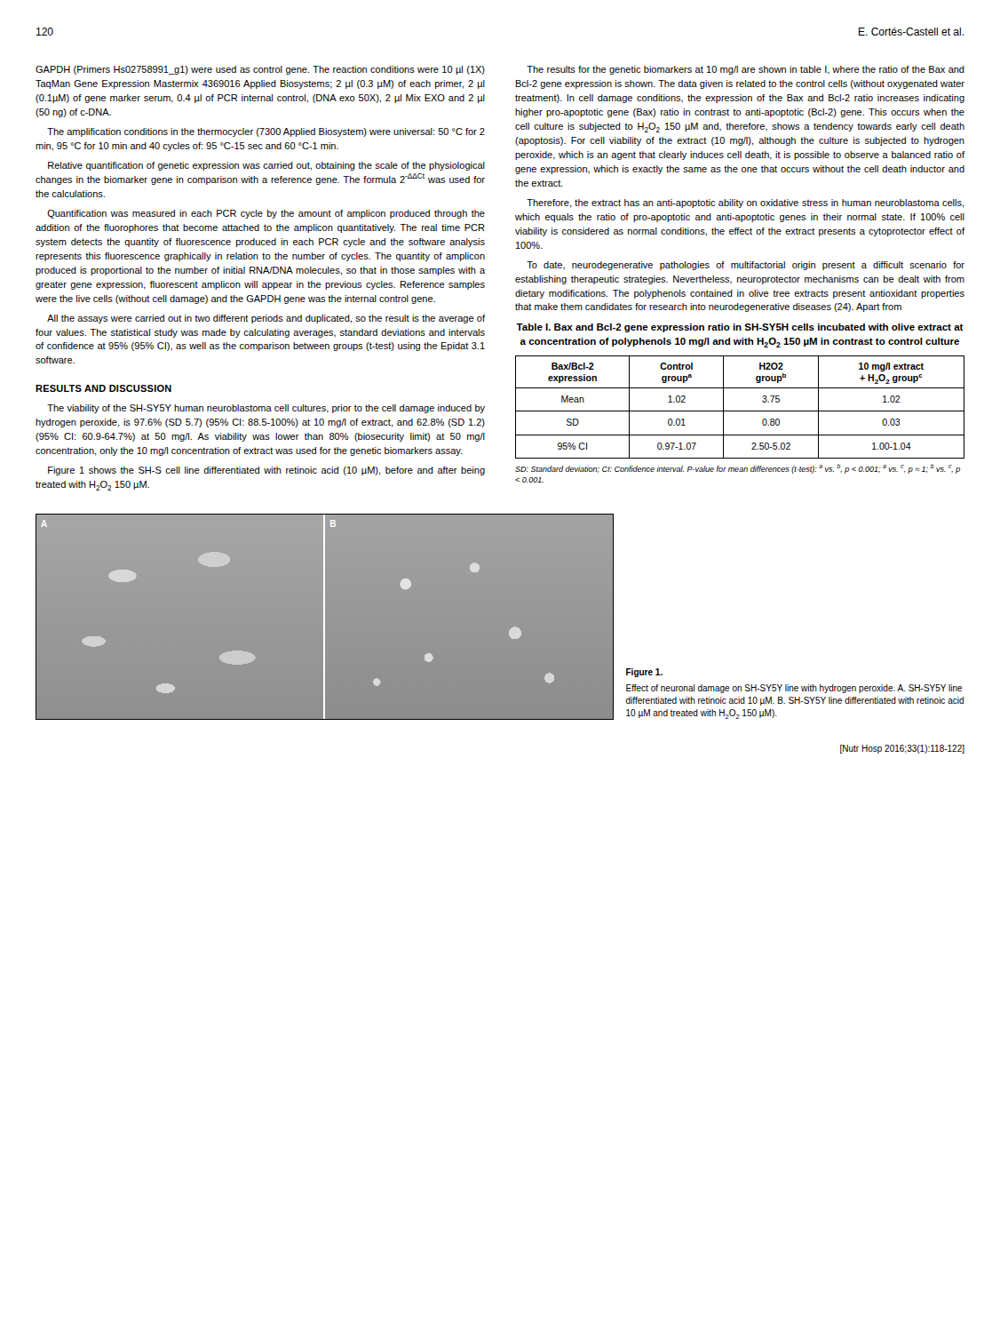120 E. Cortés-Castell et al.
GAPDH (Primers Hs02758991_g1) were used as control gene. The reaction conditions were 10 µl (1X) TaqMan Gene Expression Mastermix 4369016 Applied Biosystems; 2 µl (0.3 µM) of each primer, 2 µl (0.1µM) of gene marker serum, 0.4 µl of PCR internal control, (DNA exo 50X), 2 µl Mix EXO and 2 µl (50 ng) of c-DNA.
The amplification conditions in the thermocycler (7300 Applied Biosystem) were universal: 50 °C for 2 min, 95 °C for 10 min and 40 cycles of: 95 °C-15 sec and 60 °C-1 min.
Relative quantification of genetic expression was carried out, obtaining the scale of the physiological changes in the biomarker gene in comparison with a reference gene. The formula 2-ΔΔCt was used for the calculations.
Quantification was measured in each PCR cycle by the amount of amplicon produced through the addition of the fluorophores that become attached to the amplicon quantitatively. The real time PCR system detects the quantity of fluorescence produced in each PCR cycle and the software analysis represents this fluorescence graphically in relation to the number of cycles. The quantity of amplicon produced is proportional to the number of initial RNA/DNA molecules, so that in those samples with a greater gene expression, fluorescent amplicon will appear in the previous cycles. Reference samples were the live cells (without cell damage) and the GAPDH gene was the internal control gene.
All the assays were carried out in two different periods and duplicated, so the result is the average of four values. The statistical study was made by calculating averages, standard deviations and intervals of confidence at 95% (95% CI), as well as the comparison between groups (t-test) using the Epidat 3.1 software.
Results and discussion
The viability of the SH-SY5Y human neuroblastoma cell cultures, prior to the cell damage induced by hydrogen peroxide, is 97.6% (SD 5.7) (95% CI: 88.5-100%) at 10 mg/l of extract, and 62.8% (SD 1.2) (95% CI: 60.9-64.7%) at 50 mg/l. As viability was lower than 80% (biosecurity limit) at 50 mg/l concentration, only the 10 mg/l concentration of extract was used for the genetic biomarkers assay.
Figure 1 shows the SH-S cell line differentiated with retinoic acid (10 µM), before and after being treated with H2O2 150 µM.
The results for the genetic biomarkers at 10 mg/l are shown in table I, where the ratio of the Bax and Bcl-2 gene expression is shown. The data given is related to the control cells (without oxygenated water treatment). In cell damage conditions, the expression of the Bax and Bcl-2 ratio increases indicating higher pro-apoptotic gene (Bax) ratio in contrast to anti-apoptotic (Bcl-2) gene. This occurs when the cell culture is subjected to H2O2 150 µM and, therefore, shows a tendency towards early cell death (apoptosis). For cell viability of the extract (10 mg/l), although the culture is subjected to hydrogen peroxide, which is an agent that clearly induces cell death, it is possible to observe a balanced ratio of gene expression, which is exactly the same as the one that occurs without the cell death inductor and the extract.
Therefore, the extract has an anti-apoptotic ability on oxidative stress in human neuroblastoma cells, which equals the ratio of pro-apoptotic and anti-apoptotic genes in their normal state. If 100% cell viability is considered as normal conditions, the effect of the extract presents a cytoprotector effect of 100%.
To date, neurodegenerative pathologies of multifactorial origin present a difficult scenario for establishing therapeutic strategies. Nevertheless, neuroprotector mechanisms can be dealt with from dietary modifications. The polyphenols contained in olive tree extracts present antioxidant properties that make them candidates for research into neurodegenerative diseases (24). Apart from
Table I. Bax and Bcl-2 gene expression ratio in SH-SY5H cells incubated with olive extract at a concentration of polyphenols 10 mg/l and with H2O2 150 µM in contrast to control culture
| Bax/Bcl-2 expression | Control group a | H2O2 group b | 10 mg/l extract + H 2 O 2 group c |
| --- | --- | --- | --- |
| Mean | 1.02 | 3.75 | 1.02 |
| SD | 0.01 | 0.80 | 0.03 |
| 95% CI | 0.97-1.07 | 2.50-5.02 | 1.00-1.04 |
SD: Standard deviation; CI: Confidence interval. P-value for mean differences (t-test): a vs. b, p < 0.001; a vs. c, p ≈ 1; b vs. c, p < 0.001.
A
B
Figure 1. Effect of neuronal damage on SH-SY5Y line with hydrogen peroxide. A. SH-SY5Y line differentiated with retinoic acid 10 µM. B. SH-SY5Y line differentiated with retinoic acid 10 µM and treated with H2O2 150 µM).
[Nutr Hosp 2016;33(1):118-122]